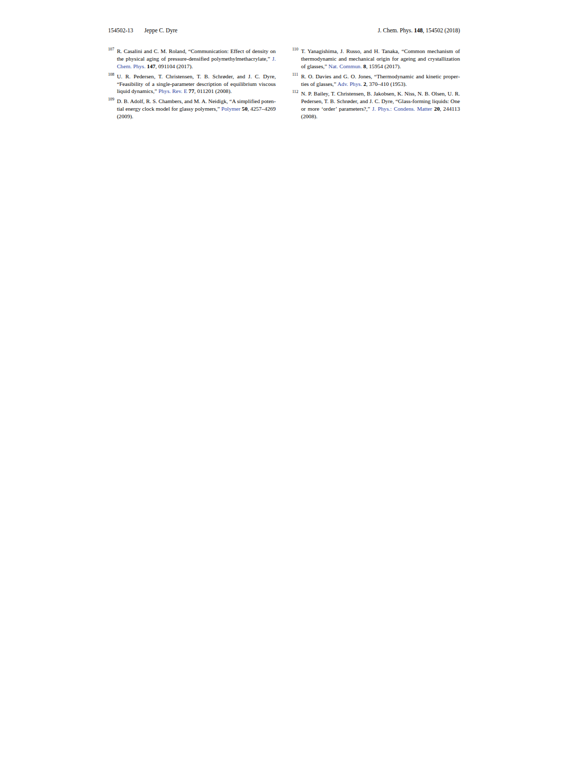154502-13 Jeppe C. Dyre
J. Chem. Phys. 148, 154502 (2018)
107 R. Casalini and C. M. Roland, “Communication: Effect of density on the physical aging of pressure-densified polymethylmethacrylate,” J. Chem. Phys. 147, 091104 (2017).
108 U. R. Pedersen, T. Christensen, T. B. Schrøder, and J. C. Dyre, “Feasibility of a single-parameter description of equilibrium viscous liquid dynamics,” Phys. Rev. E 77, 011201 (2008).
109 D. B. Adolf, R. S. Chambers, and M. A. Neidigk, “A simplified potential energy clock model for glassy polymers,” Polymer 50, 4257–4269 (2009).
110 T. Yanagishima, J. Russo, and H. Tanaka, “Common mechanism of thermodynamic and mechanical origin for ageing and crystallization of glasses,” Nat. Commun. 8, 15954 (2017).
111 R. O. Davies and G. O. Jones, “Thermodynamic and kinetic properties of glasses,” Adv. Phys. 2, 370–410 (1953).
112 N. P. Bailey, T. Christensen, B. Jakobsen, K. Niss, N. B. Olsen, U. R. Pedersen, T. B. Schrøder, and J. C. Dyre, “Glass-forming liquids: One or more ‘order’ parameters?,” J. Phys.: Condens. Matter 20, 244113 (2008).